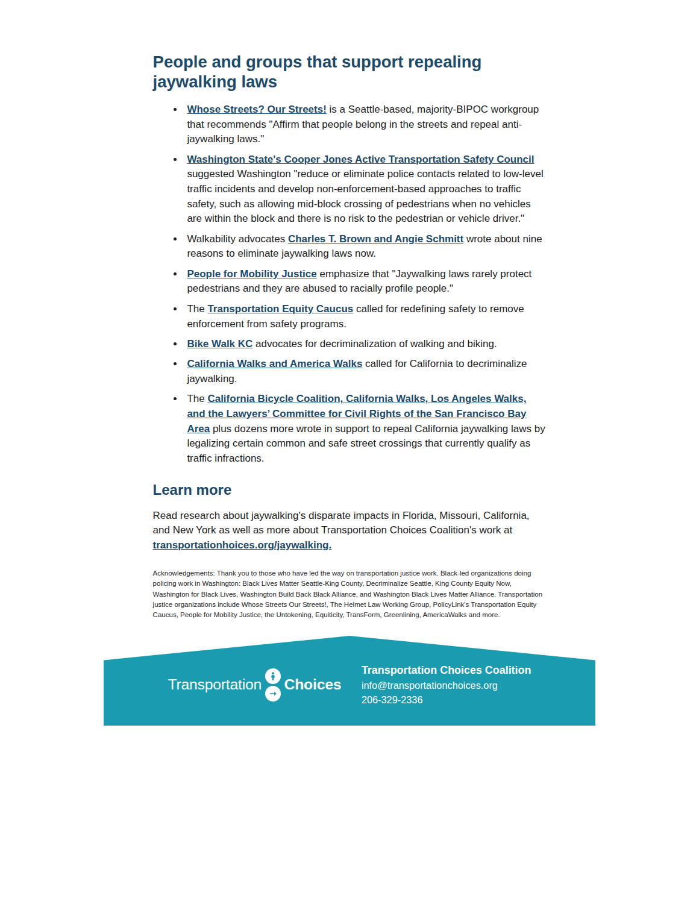People and groups that support repealing jaywalking laws
Whose Streets? Our Streets! is a Seattle-based, majority-BIPOC workgroup that recommends "Affirm that people belong in the streets and repeal anti-jaywalking laws."
Washington State's Cooper Jones Active Transportation Safety Council suggested Washington "reduce or eliminate police contacts related to low-level traffic incidents and develop non-enforcement-based approaches to traffic safety, such as allowing mid-block crossing of pedestrians when no vehicles are within the block and there is no risk to the pedestrian or vehicle driver."
Walkability advocates Charles T. Brown and Angie Schmitt wrote about nine reasons to eliminate jaywalking laws now.
People for Mobility Justice emphasize that "Jaywalking laws rarely protect pedestrians and they are abused to racially profile people."
The Transportation Equity Caucus called for redefining safety to remove enforcement from safety programs.
Bike Walk KC advocates for decriminalization of walking and biking.
California Walks and America Walks called for California to decriminalize jaywalking.
The California Bicycle Coalition, California Walks, Los Angeles Walks, and the Lawyers’ Committee for Civil Rights of the San Francisco Bay Area plus dozens more wrote in support to repeal California jaywalking laws by legalizing certain common and safe street crossings that currently qualify as traffic infractions.
Learn more
Read research about jaywalking's disparate impacts in Florida, Missouri, California, and New York as well as more about Transportation Choices Coalition's work at transportationhoices.org/jaywalking.
Acknowledgements: Thank you to those who have led the way on transportation justice work. Black-led organizations doing policing work in Washington: Black Lives Matter Seattle-King County, Decriminalize Seattle, King County Equity Now, Washington for Black Lives, Washington Build Back Black Alliance, and Washington Black Lives Matter Alliance. Transportation justice organizations include Whose Streets Our Streets!, The Helmet Law Working Group, PolicyLink's Transportation Equity Caucus, People for Mobility Justice, the Untokening, Equiticity, TransForm, Greenlining, AmericaWalks and more.
Transportation
Choices
Transportation Choices Coalition
info@transportationchoices.org
206-329-2336